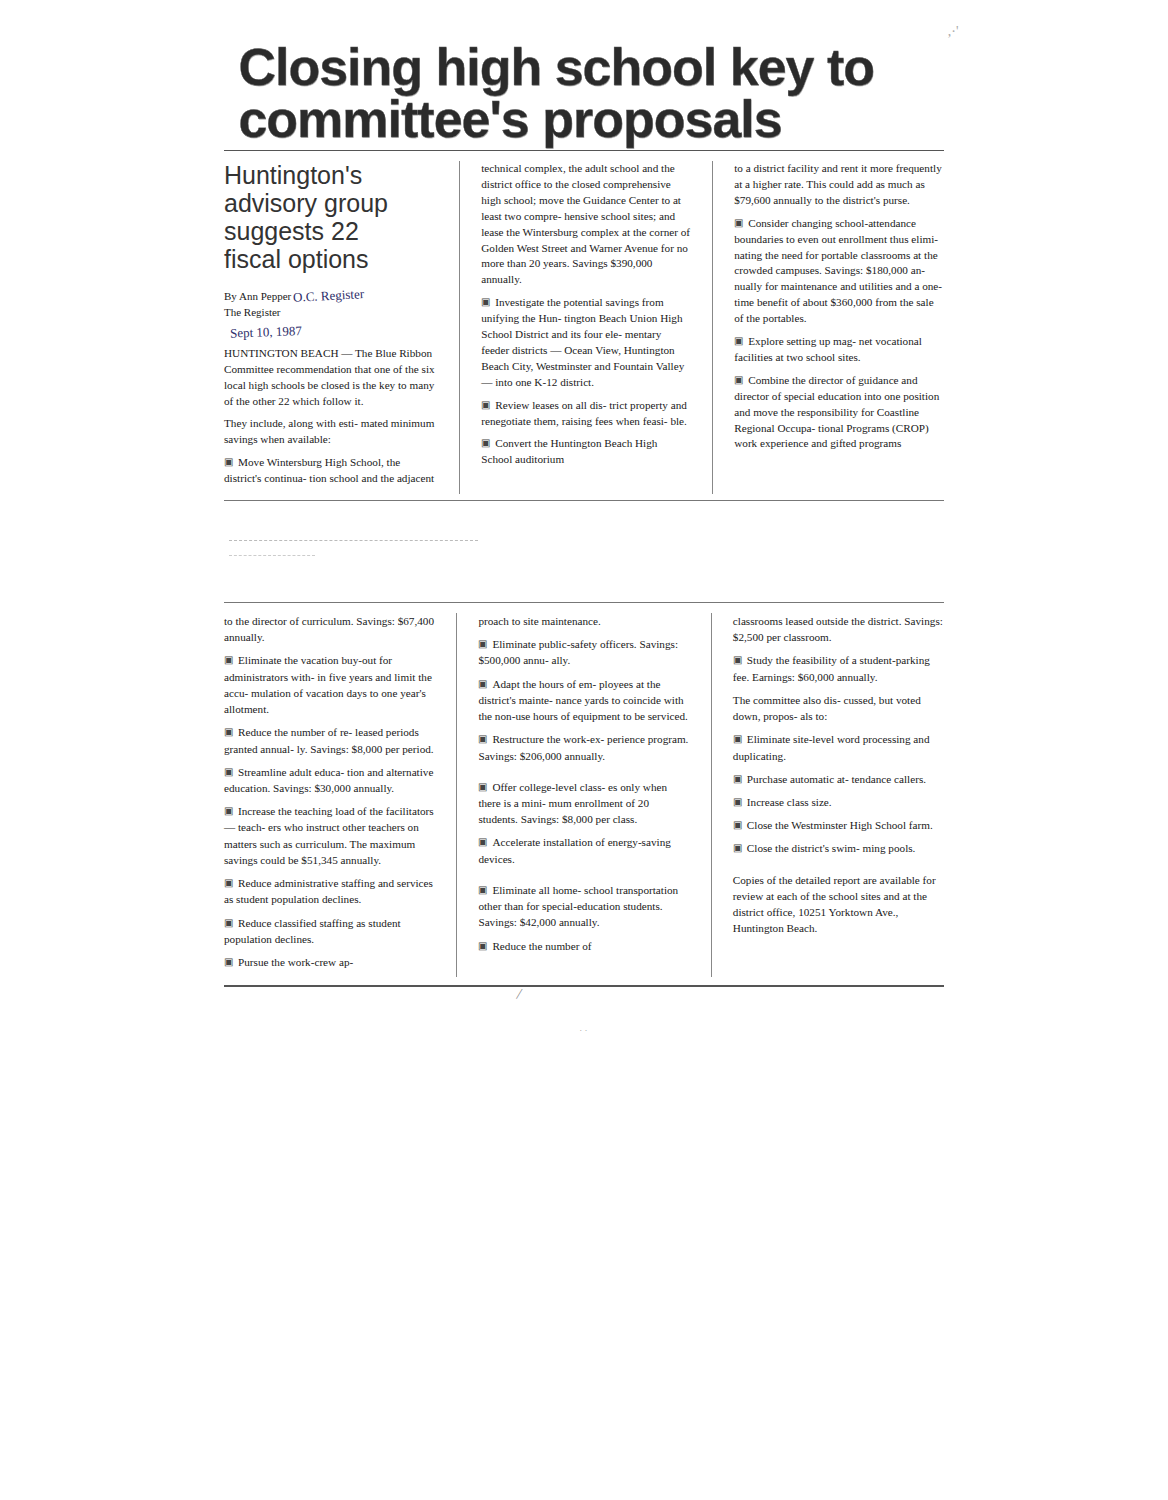,·'
Closing high school key to committee's proposals
Huntington's
advisory group
suggests 22
fiscal options
By Ann PepperO.C. Register
The Register
Sept 10, 1987
HUNTINGTON BEACH — The Blue Ribbon Committee recommendation that one of the six local high schools be closed is the key to many of the other 22 which follow it.
They include, along with esti- mated minimum savings when available:
Move Wintersburg High School, the district's continua- tion school and the adjacent
technical complex, the adult school and the district office to the closed comprehensive high school; move the Guidance Center to at least two compre- hensive school sites; and lease the Wintersburg complex at the corner of Golden West Street and Warner Avenue for no more than 20 years. Savings $390,000 annually.
Investigate the potential savings from unifying the Hun- tington Beach Union High School District and its four ele- mentary feeder districts — Ocean View, Huntington Beach City, Westminster and Fountain Valley — into one K-12 district.
Review leases on all dis- trict property and renegotiate them, raising fees when feasi- ble.
Convert the Huntington Beach High School auditorium
to a district facility and rent it more frequently at a higher rate. This could add as much as $79,600 annually to the district's purse.
Consider changing school-attendance boundaries to even out enrollment thus elimi- nating the need for portable classrooms at the crowded campuses. Savings: $180,000 an- nually for maintenance and utilities and a one-time benefit of about $360,000 from the sale of the portables.
Explore setting up mag- net vocational facilities at two school sites.
Combine the director of guidance and director of special education into one position and move the responsibility for Coastline Regional Occupa- tional Programs (CROP) work experience and gifted programs
to the director of curriculum. Savings: $67,400 annually.
Eliminate the vacation buy-out for administrators with- in five years and limit the accu- mulation of vacation days to one year's allotment.
Reduce the number of re- leased periods granted annual- ly. Savings: $8,000 per period.
Streamline adult educa- tion and alternative education. Savings: $30,000 annually.
Increase the teaching load of the facilitators — teach- ers who instruct other teachers on matters such as curriculum. The maximum savings could be $51,345 annually.
Reduce administrative staffing and services as student population declines.
Reduce classified staffing as student population declines.
Pursue the work-crew ap-
proach to site maintenance.
Eliminate public-safety officers. Savings: $500,000 annu- ally.
Adapt the hours of em- ployees at the district's mainte- nance yards to coincide with the non-use hours of equipment to be serviced.
Restructure the work-ex- perience program. Savings: $206,000 annually.
Offer college-level class- es only when there is a mini- mum enrollment of 20 students. Savings: $8,000 per class.
Accelerate installation of energy-saving devices.
Eliminate all home- school transportation other than for special-education students. Savings: $42,000 annually.
Reduce the number of
classrooms leased outside the district. Savings: $2,500 per classroom.
Study the feasibility of a student-parking fee. Earnings: $60,000 annually.
The committee also dis- cussed, but voted down, propos- als to:
Eliminate site-level word processing and duplicating.
Purchase automatic at- tendance callers.
Increase class size.
Close the Westminster High School farm.
Close the district's swim- ming pools.
Copies of the detailed report are available for review at each of the school sites and at the district office, 10251 Yorktown Ave., Huntington Beach.
/ · ·